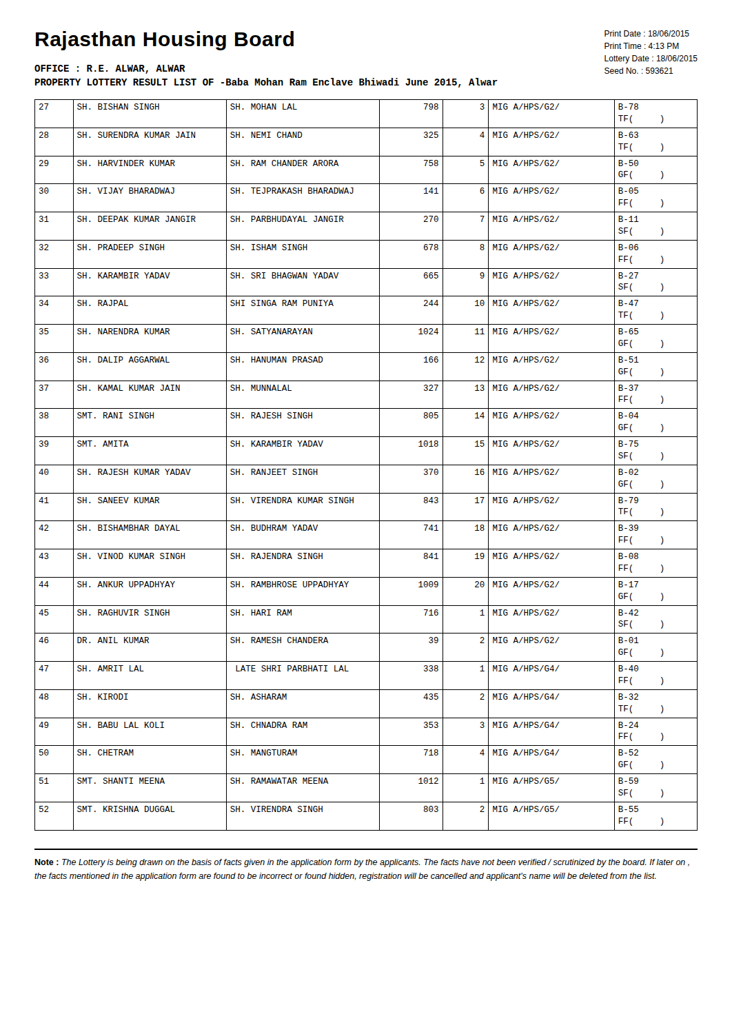Rajasthan Housing Board
Print Date : 18/06/2015
Print Time : 4:13 PM
Lottery Date : 18/06/2015
Seed No. : 593621
OFFICE : R.E. ALWAR, ALWAR
PROPERTY LOTTERY RESULT LIST OF -Baba Mohan Ram Enclave Bhiwadi June 2015, Alwar
| 27 | SH. BISHAN SINGH | SH. MOHAN LAL | 798 | 3 | MIG A/HPS/G2/ | B-78 TF( ) |
| 28 | SH. SURENDRA KUMAR JAIN | SH. NEMI CHAND | 325 | 4 | MIG A/HPS/G2/ | B-63 TF( ) |
| 29 | SH. HARVINDER KUMAR | SH. RAM CHANDER ARORA | 758 | 5 | MIG A/HPS/G2/ | B-50 GF( ) |
| 30 | SH. VIJAY BHARADWAJ | SH. TEJPRAKASH BHARADWAJ | 141 | 6 | MIG A/HPS/G2/ | B-05 FF( ) |
| 31 | SH. DEEPAK KUMAR JANGIR | SH. PARBHUDAYAL JANGIR | 270 | 7 | MIG A/HPS/G2/ | B-11 SF( ) |
| 32 | SH. PRADEEP SINGH | SH. ISHAM SINGH | 678 | 8 | MIG A/HPS/G2/ | B-06 FF( ) |
| 33 | SH. KARAMBIR YADAV | SH. SRI BHAGWAN YADAV | 665 | 9 | MIG A/HPS/G2/ | B-27 SF( ) |
| 34 | SH. RAJPAL | SHI SINGA RAM PUNIYA | 244 | 10 | MIG A/HPS/G2/ | B-47 TF( ) |
| 35 | SH. NARENDRA KUMAR | SH. SATYANARAYAN | 1024 | 11 | MIG A/HPS/G2/ | B-65 GF( ) |
| 36 | SH. DALIP AGGARWAL | SH. HANUMAN PRASAD | 166 | 12 | MIG A/HPS/G2/ | B-51 GF( ) |
| 37 | SH. KAMAL KUMAR JAIN | SH. MUNNALAL | 327 | 13 | MIG A/HPS/G2/ | B-37 FF( ) |
| 38 | SMT. RANI SINGH | SH. RAJESH SINGH | 805 | 14 | MIG A/HPS/G2/ | B-04 GF( ) |
| 39 | SMT. AMITA | SH. KARAMBIR YADAV | 1018 | 15 | MIG A/HPS/G2/ | B-75 SF( ) |
| 40 | SH. RAJESH KUMAR YADAV | SH. RANJEET SINGH | 370 | 16 | MIG A/HPS/G2/ | B-02 GF( ) |
| 41 | SH. SANEEV KUMAR | SH. VIRENDRA KUMAR SINGH | 843 | 17 | MIG A/HPS/G2/ | B-79 TF( ) |
| 42 | SH. BISHAMBHAR DAYAL | SH. BUDHRAM YADAV | 741 | 18 | MIG A/HPS/G2/ | B-39 FF( ) |
| 43 | SH. VINOD KUMAR SINGH | SH. RAJENDRA SINGH | 841 | 19 | MIG A/HPS/G2/ | B-08 FF( ) |
| 44 | SH. ANKUR UPPADHYAY | SH. RAMBHROSE UPPADHYAY | 1009 | 20 | MIG A/HPS/G2/ | B-17 GF( ) |
| 45 | SH. RAGHUVIR SINGH | SH. HARI RAM | 716 | 1 | MIG A/HPS/G2/ | B-42 SF( ) |
| 46 | DR. ANIL KUMAR | SH. RAMESH CHANDERA | 39 | 2 | MIG A/HPS/G2/ | B-01 GF( ) |
| 47 | SH. AMRIT LAL | LATE SHRI PARBHATI LAL | 338 | 1 | MIG A/HPS/G4/ | B-40 FF( ) |
| 48 | SH. KIRODI | SH. ASHARAM | 435 | 2 | MIG A/HPS/G4/ | B-32 TF( ) |
| 49 | SH. BABU LAL KOLI | SH. CHNADRA RAM | 353 | 3 | MIG A/HPS/G4/ | B-24 FF( ) |
| 50 | SH. CHETRAM | SH. MANGTURAM | 718 | 4 | MIG A/HPS/G4/ | B-52 GF( ) |
| 51 | SMT. SHANTI MEENA | SH. RAMAWATAR MEENA | 1012 | 1 | MIG A/HPS/G5/ | B-59 SF( ) |
| 52 | SMT. KRISHNA DUGGAL | SH. VIRENDRA SINGH | 803 | 2 | MIG A/HPS/G5/ | B-55 FF( ) |
Note : The Lottery is being drawn on the basis of facts given in the application form by the applicants. The facts have not been verified / scrutinized by the board. If later on , the facts mentioned in the application form are found to be incorrect or found hidden, registration will be cancelled and applicant's name will be deleted from the list.